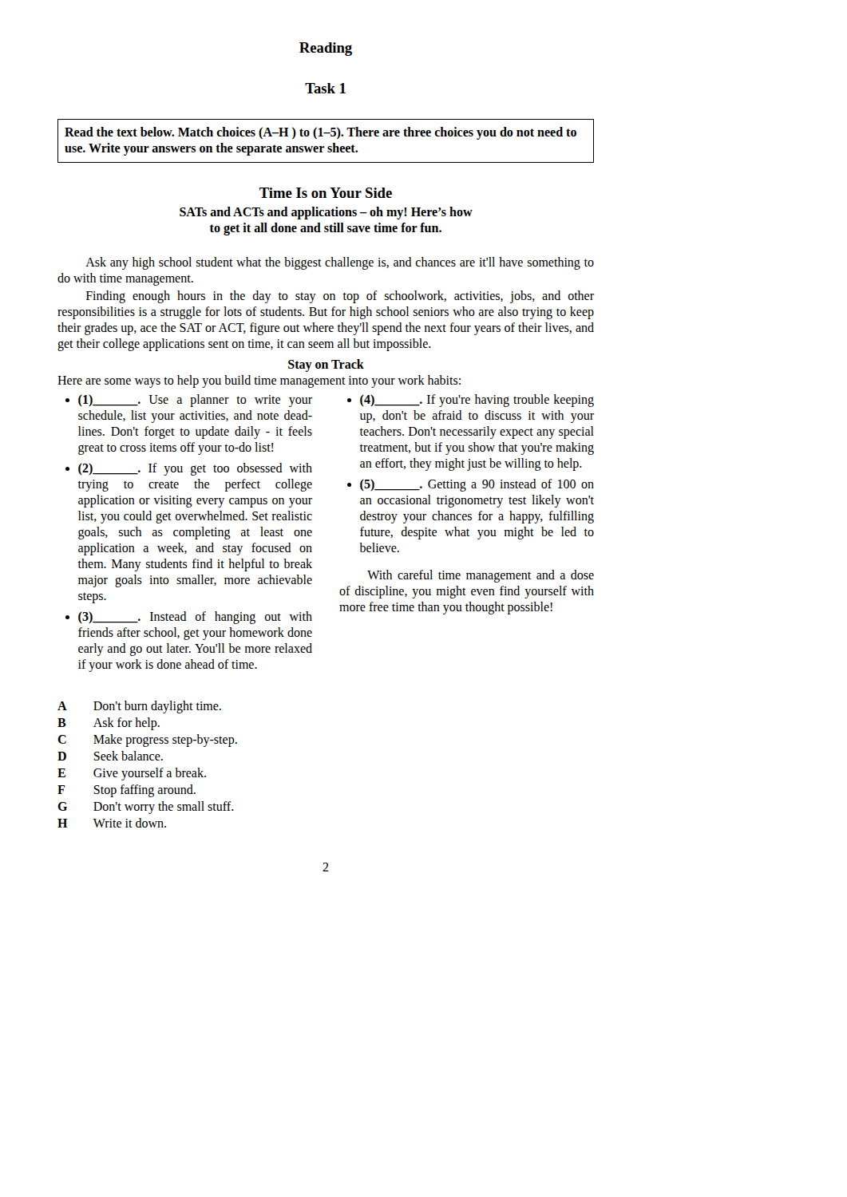Reading
Task 1
Read the text below. Match choices (A–H ) to (1–5). There are three choices you do not need to use. Write your answers on the separate answer sheet.
Time Is on Your Side
SATs and ACTs and applications – oh my! Here’s how
to get it all done and still save time for fun.
Ask any high school student what the biggest challenge is, and chances are it'll have something to do with time management.
Finding enough hours in the day to stay on top of schoolwork, activities, jobs, and other responsibilities is a struggle for lots of students. But for high school seniors who are also trying to keep their grades up, ace the SAT or ACT, figure out where they'll spend the next four years of their lives, and get their college applications sent on time, it can seem all but impossible.
Stay on Track
Here are some ways to help you build time management into your work habits:
(1)_______. Use a planner to write your schedule, list your activities, and note dead-lines. Don't forget to update daily - it feels great to cross items off your to-do list!
(2)_______. If you get too obsessed with trying to create the perfect college application or visiting every campus on your list, you could get overwhelmed. Set realistic goals, such as completing at least one application a week, and stay focused on them. Many students find it helpful to break major goals into smaller, more achievable steps.
(3)_______. Instead of hanging out with friends after school, get your homework done early and go out later. You'll be more relaxed if your work is done ahead of time.
(4)_______. If you're having trouble keeping up, don't be afraid to discuss it with your teachers. Don't necessarily expect any special treatment, but if you show that you're making an effort, they might just be willing to help.
(5)_______. Getting a 90 instead of 100 on an occasional trigonometry test likely won't destroy your chances for a happy, fulfilling future, despite what you might be led to believe.
With careful time management and a dose of discipline, you might even find yourself with more free time than you thought possible!
| A | Don't burn daylight time. |
| B | Ask for help. |
| C | Make progress step-by-step. |
| D | Seek balance. |
| E | Give yourself a break. |
| F | Stop faffing around. |
| G | Don't worry the small stuff. |
| H | Write it down. |
2